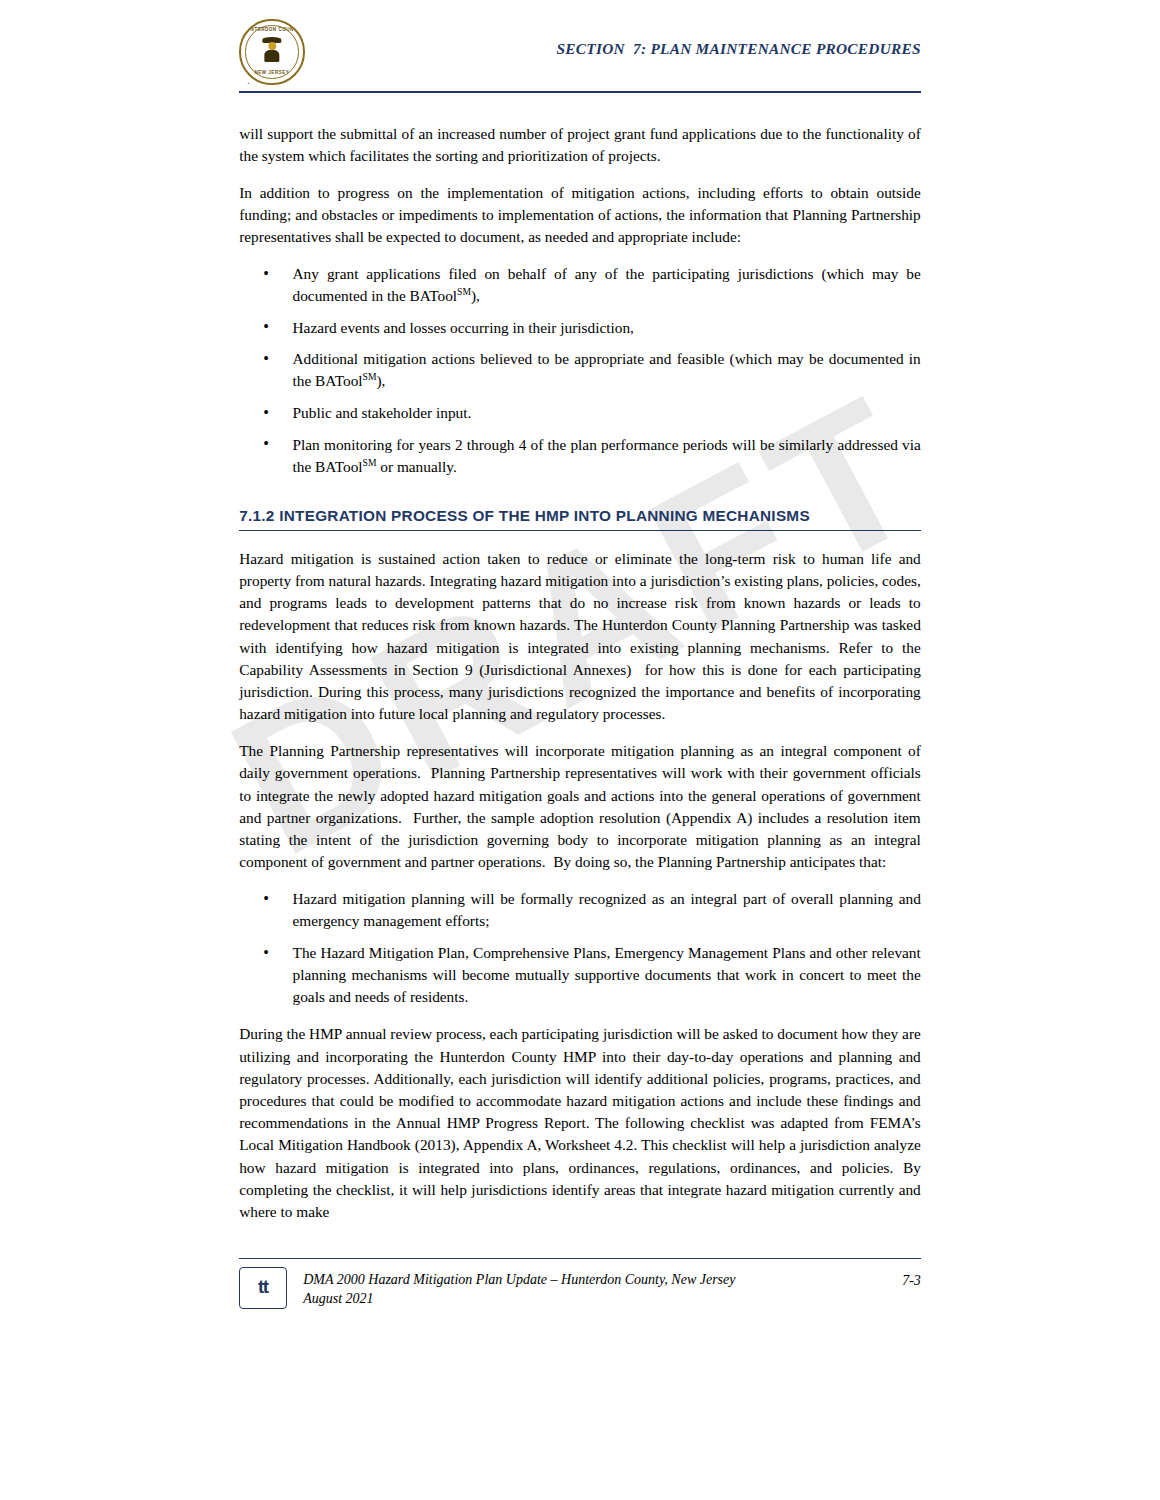DRAFT
HUNTERDON COUNTY
NEW JERSEY
SECTION 7: PLAN MAINTENANCE PROCEDURES
.
will support the submittal of an increased number of project grant fund applications due to the functionality of the system which facilitates the sorting and prioritization of projects.
In addition to progress on the implementation of mitigation actions, including efforts to obtain outside funding; and obstacles or impediments to implementation of actions, the information that Planning Partnership representatives shall be expected to document, as needed and appropriate include:
Any grant applications filed on behalf of any of the participating jurisdictions (which may be documented in the BAToolSM),
Hazard events and losses occurring in their jurisdiction,
Additional mitigation actions believed to be appropriate and feasible (which may be documented in the BAToolSM),
Public and stakeholder input.
Plan monitoring for years 2 through 4 of the plan performance periods will be similarly addressed via the BAToolSM or manually.
7.1.2 INTEGRATION PROCESS OF THE HMP INTO PLANNING MECHANISMS
Hazard mitigation is sustained action taken to reduce or eliminate the long-term risk to human life and property from natural hazards. Integrating hazard mitigation into a jurisdiction’s existing plans, policies, codes, and programs leads to development patterns that do no increase risk from known hazards or leads to redevelopment that reduces risk from known hazards. The Hunterdon County Planning Partnership was tasked with identifying how hazard mitigation is integrated into existing planning mechanisms. Refer to the Capability Assessments in Section 9 (Jurisdictional Annexes) for how this is done for each participating jurisdiction. During this process, many jurisdictions recognized the importance and benefits of incorporating hazard mitigation into future local planning and regulatory processes.
The Planning Partnership representatives will incorporate mitigation planning as an integral component of daily government operations. Planning Partnership representatives will work with their government officials to integrate the newly adopted hazard mitigation goals and actions into the general operations of government and partner organizations. Further, the sample adoption resolution (Appendix A) includes a resolution item stating the intent of the jurisdiction governing body to incorporate mitigation planning as an integral component of government and partner operations. By doing so, the Planning Partnership anticipates that:
Hazard mitigation planning will be formally recognized as an integral part of overall planning and emergency management efforts;
The Hazard Mitigation Plan, Comprehensive Plans, Emergency Management Plans and other relevant planning mechanisms will become mutually supportive documents that work in concert to meet the goals and needs of residents.
During the HMP annual review process, each participating jurisdiction will be asked to document how they are utilizing and incorporating the Hunterdon County HMP into their day-to-day operations and planning and regulatory processes. Additionally, each jurisdiction will identify additional policies, programs, practices, and procedures that could be modified to accommodate hazard mitigation actions and include these findings and recommendations in the Annual HMP Progress Report. The following checklist was adapted from FEMA’s Local Mitigation Handbook (2013), Appendix A, Worksheet 4.2. This checklist will help a jurisdiction analyze how hazard mitigation is integrated into plans, ordinances, regulations, ordinances, and policies. By completing the checklist, it will help jurisdictions identify areas that integrate hazard mitigation currently and where to make
tt
DMA 2000 Hazard Mitigation Plan Update – Hunterdon County, New Jersey
August 2021
7-3